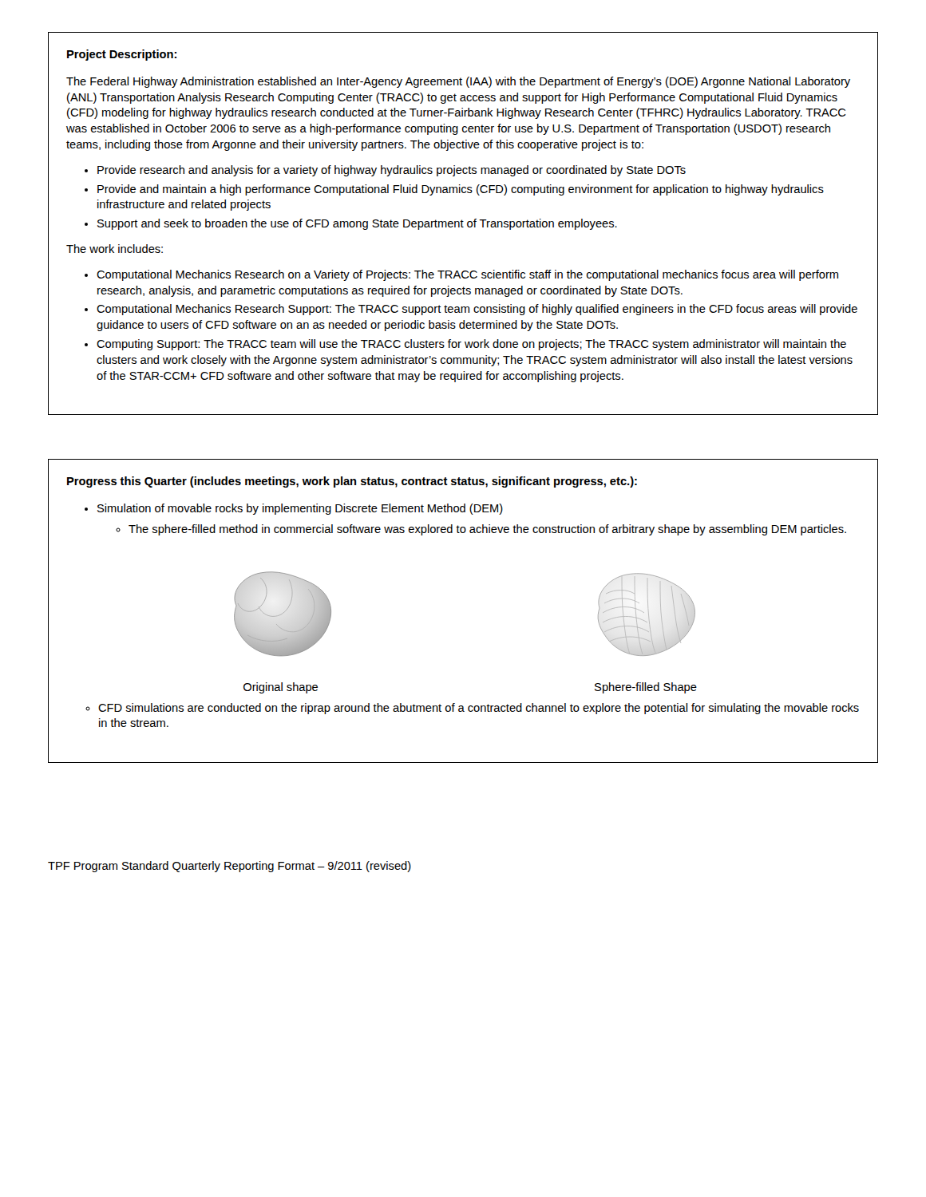Project Description:
The Federal Highway Administration established an Inter-Agency Agreement (IAA) with the Department of Energy’s (DOE) Argonne National Laboratory (ANL) Transportation Analysis Research Computing Center (TRACC) to get access and support for High Performance Computational Fluid Dynamics (CFD) modeling for highway hydraulics research conducted at the Turner-Fairbank Highway Research Center (TFHRC) Hydraulics Laboratory. TRACC was established in October 2006 to serve as a high-performance computing center for use by U.S. Department of Transportation (USDOT) research teams, including those from Argonne and their university partners. The objective of this cooperative project is to:
Provide research and analysis for a variety of highway hydraulics projects managed or coordinated by State DOTs
Provide and maintain a high performance Computational Fluid Dynamics (CFD) computing environment for application to highway hydraulics infrastructure and related projects
Support and seek to broaden the use of CFD among State Department of Transportation employees.
The work includes:
Computational Mechanics Research on a Variety of Projects: The TRACC scientific staff in the computational mechanics focus area will perform research, analysis, and parametric computations as required for projects managed or coordinated by State DOTs.
Computational Mechanics Research Support: The TRACC support team consisting of highly qualified engineers in the CFD focus areas will provide guidance to users of CFD software on an as needed or periodic basis determined by the State DOTs.
Computing Support: The TRACC team will use the TRACC clusters for work done on projects; The TRACC system administrator will maintain the clusters and work closely with the Argonne system administrator’s community; The TRACC system administrator will also install the latest versions of the STAR-CCM+ CFD software and other software that may be required for accomplishing projects.
Progress this Quarter (includes meetings, work plan status, contract status, significant progress, etc.):
Simulation of movable rocks by implementing Discrete Element Method (DEM)
The sphere-filled method in commercial software was explored to achieve the construction of arbitrary shape by assembling DEM particles.
Original shape
Sphere-filled Shape
CFD simulations are conducted on the riprap around the abutment of a contracted channel to explore the potential for simulating the movable rocks in the stream.
TPF Program Standard Quarterly Reporting Format – 9/2011 (revised)